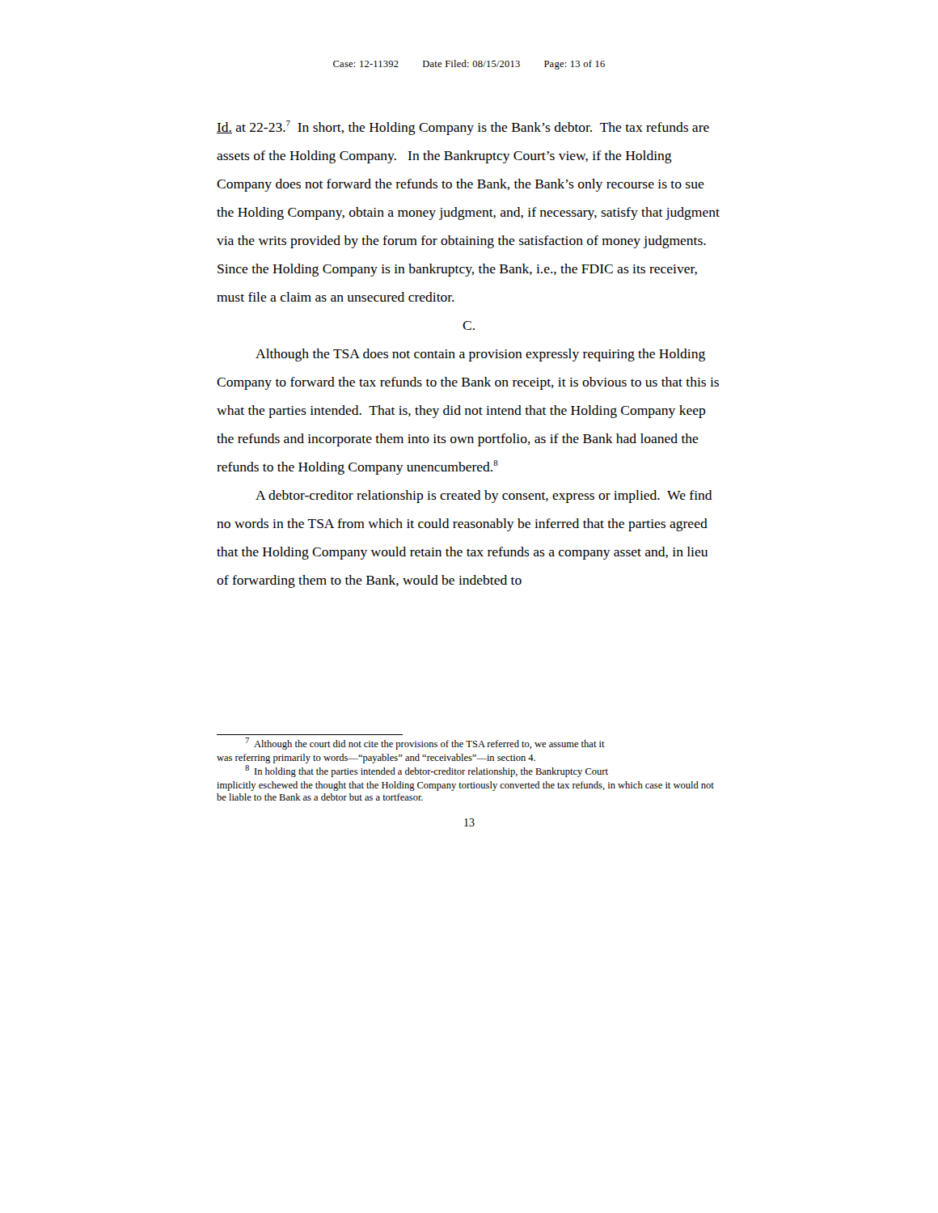Case: 12-11392 Date Filed: 08/15/2013 Page: 13 of 16
Id. at 22-23.7 In short, the Holding Company is the Bank’s debtor. The tax refunds are assets of the Holding Company. In the Bankruptcy Court’s view, if the Holding Company does not forward the refunds to the Bank, the Bank’s only recourse is to sue the Holding Company, obtain a money judgment, and, if necessary, satisfy that judgment via the writs provided by the forum for obtaining the satisfaction of money judgments. Since the Holding Company is in bankruptcy, the Bank, i.e., the FDIC as its receiver, must file a claim as an unsecured creditor.
C.
Although the TSA does not contain a provision expressly requiring the Holding Company to forward the tax refunds to the Bank on receipt, it is obvious to us that this is what the parties intended. That is, they did not intend that the Holding Company keep the refunds and incorporate them into its own portfolio, as if the Bank had loaned the refunds to the Holding Company unencumbered.8
A debtor-creditor relationship is created by consent, express or implied. We find no words in the TSA from which it could reasonably be inferred that the parties agreed that the Holding Company would retain the tax refunds as a company asset and, in lieu of forwarding them to the Bank, would be indebted to
7 Although the court did not cite the provisions of the TSA referred to, we assume that it
was referring primarily to words—“payables” and “receivables”—in section 4.
8 In holding that the parties intended a debtor-creditor relationship, the Bankruptcy Court
implicitly eschewed the thought that the Holding Company tortiously converted the tax refunds, in which case it would not be liable to the Bank as a debtor but as a tortfeasor.
13